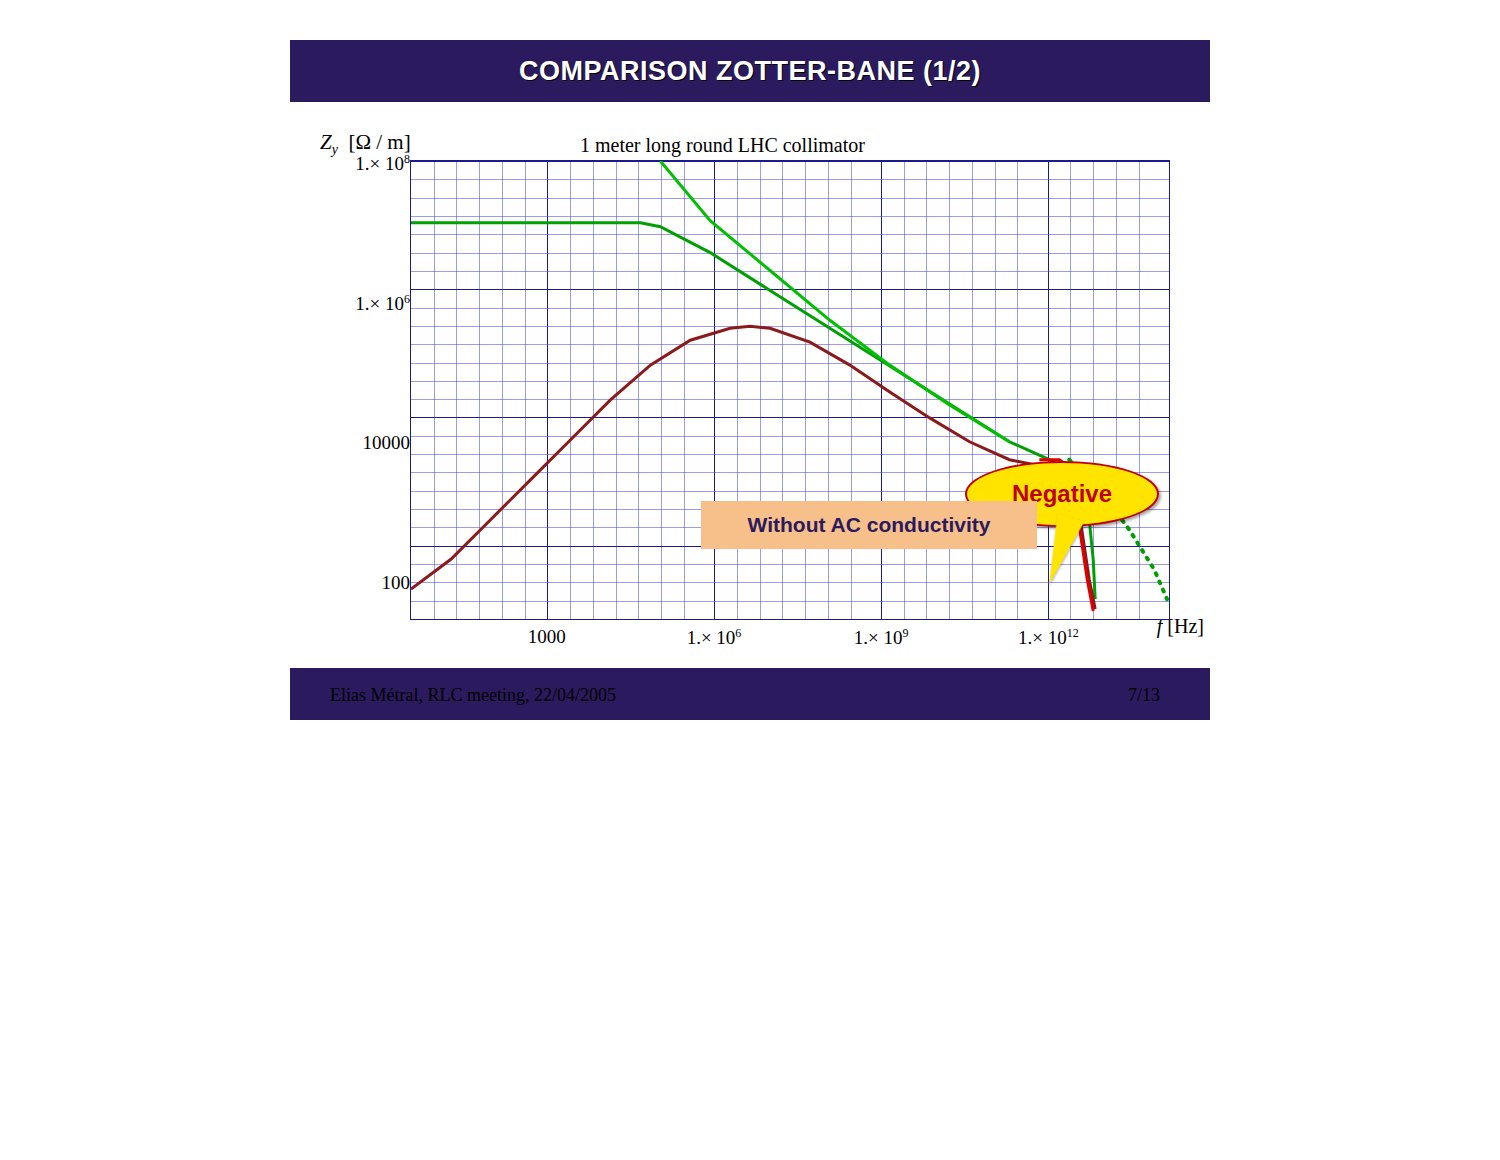COMPARISON ZOTTER-BANE (1/2)
Zy [Ω / m]
1 meter long round LHC collimator
f [Hz]
1.× 108
1.× 106
10000
100
1000
1.× 106
1.× 109
1.× 1012
Negative
Without AC conductivity
Elias Métral, RLC meeting, 22/04/2005
7/13